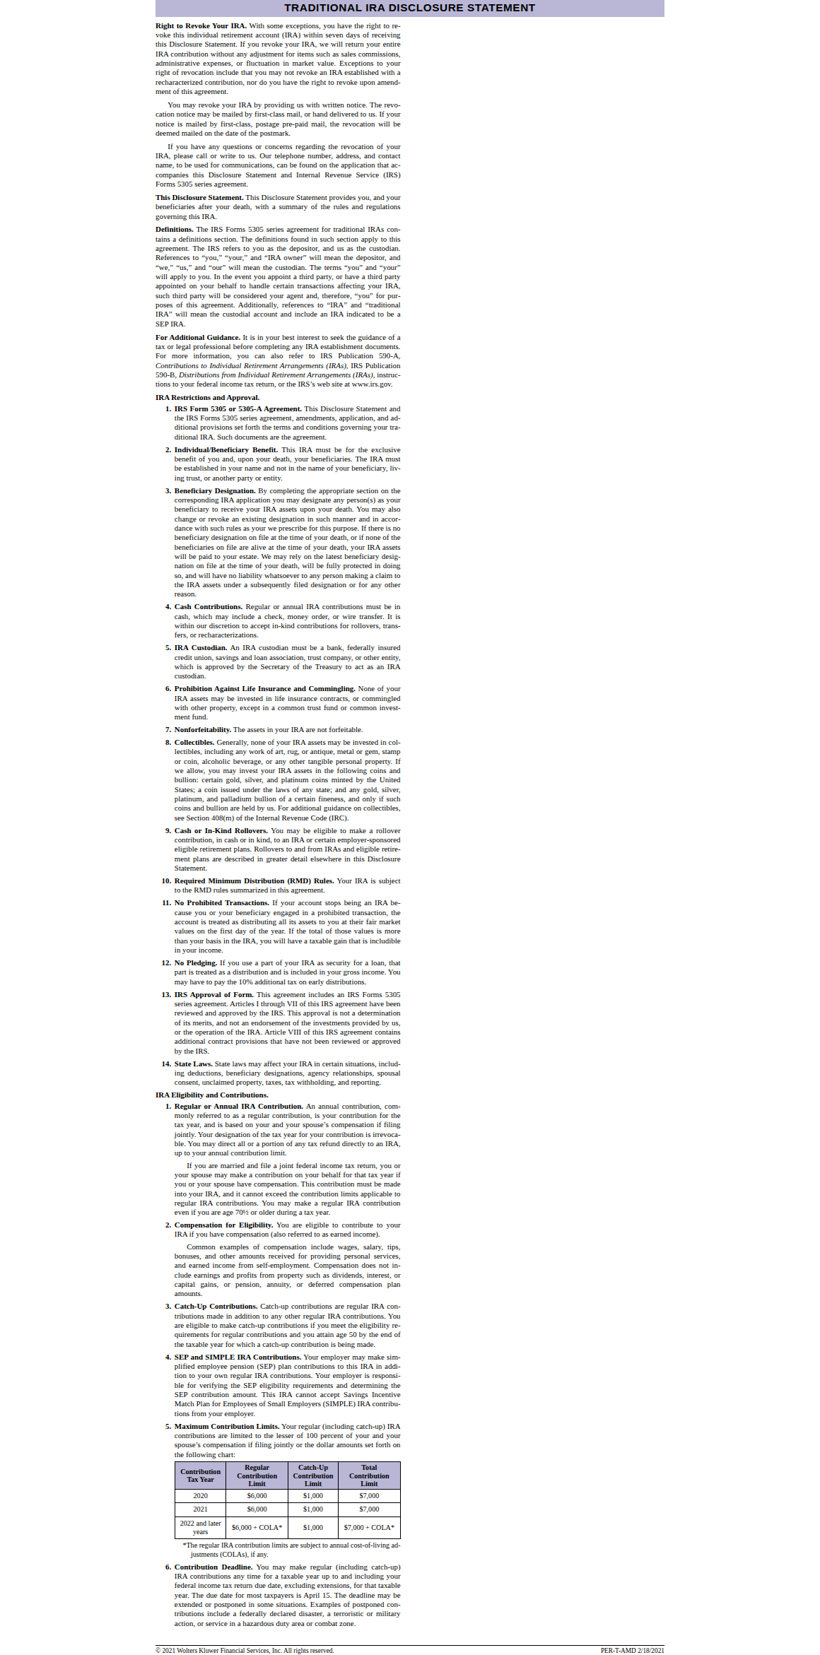TRADITIONAL IRA DISCLOSURE STATEMENT
Right to Revoke Your IRA. With some exceptions, you have the right to revoke this individual retirement account (IRA) within seven days of receiving this Disclosure Statement. If you revoke your IRA, we will return your entire IRA contribution without any adjustment for items such as sales commissions, administrative expenses, or fluctuation in market value. Exceptions to your right of revocation include that you may not revoke an IRA established with a recharacterized contribution, nor do you have the right to revoke upon amendment of this agreement.
You may revoke your IRA by providing us with written notice. The revocation notice may be mailed by first-class mail, or hand delivered to us. If your notice is mailed by first-class, postage pre-paid mail, the revocation will be deemed mailed on the date of the postmark.
If you have any questions or concerns regarding the revocation of your IRA, please call or write to us. Our telephone number, address, and contact name, to be used for communications, can be found on the application that accompanies this Disclosure Statement and Internal Revenue Service (IRS) Forms 5305 series agreement.
This Disclosure Statement. This Disclosure Statement provides you, and your beneficiaries after your death, with a summary of the rules and regulations governing this IRA.
Definitions. The IRS Forms 5305 series agreement for traditional IRAs contains a definitions section. The definitions found in such section apply to this agreement. The IRS refers to you as the depositor, and us as the custodian. References to “you,” “your,” and “IRA owner” will mean the depositor, and “we,” “us,” and “our” will mean the custodian. The terms “you” and “your” will apply to you. In the event you appoint a third party, or have a third party appointed on your behalf to handle certain transactions affecting your IRA, such third party will be considered your agent and, therefore, “you” for purposes of this agreement. Additionally, references to “IRA” and “traditional IRA” will mean the custodial account and include an IRA indicated to be a SEP IRA.
For Additional Guidance. It is in your best interest to seek the guidance of a tax or legal professional before completing any IRA establishment documents. For more information, you can also refer to IRS Publication 590-A, Contributions to Individual Retirement Arrangements (IRAs), IRS Publication 590-B, Distributions from Individual Retirement Arrangements (IRAs), instructions to your federal income tax return, or the IRS’s web site at www.irs.gov.
IRA Restrictions and Approval.
IRS Form 5305 or 5305-A Agreement. This Disclosure Statement and the IRS Forms 5305 series agreement, amendments, application, and additional provisions set forth the terms and conditions governing your traditional IRA. Such documents are the agreement.
Individual/Beneficiary Benefit. This IRA must be for the exclusive benefit of you and, upon your death, your beneficiaries. The IRA must be established in your name and not in the name of your beneficiary, living trust, or another party or entity.
Beneficiary Designation. By completing the appropriate section on the corresponding IRA application you may designate any person(s) as your beneficiary to receive your IRA assets upon your death. You may also change or revoke an existing designation in such manner and in accordance with such rules as your we prescribe for this purpose. If there is no beneficiary designation on file at the time of your death, or if none of the beneficiaries on file are alive at the time of your death, your IRA assets will be paid to your estate. We may rely on the latest beneficiary designation on file at the time of your death, will be fully protected in doing so, and will have no liability whatsoever to any person making a claim to the IRA assets under a subsequently filed designation or for any other reason.
Cash Contributions. Regular or annual IRA contributions must be in cash, which may include a check, money order, or wire transfer. It is within our discretion to accept in-kind contributions for rollovers, transfers, or recharacterizations.
IRA Custodian. An IRA custodian must be a bank, federally insured credit union, savings and loan association, trust company, or other entity, which is approved by the Secretary of the Treasury to act as an IRA custodian.
Prohibition Against Life Insurance and Commingling. None of your IRA assets may be invested in life insurance contracts, or commingled with other property, except in a common trust fund or common investment fund.
Nonforfeitability. The assets in your IRA are not forfeitable.
Collectibles. Generally, none of your IRA assets may be invested in collectibles, including any work of art, rug, or antique, metal or gem, stamp or coin, alcoholic beverage, or any other tangible personal property. If we allow, you may invest your IRA assets in the following coins and bullion: certain gold, silver, and platinum coins minted by the United States; a coin issued under the laws of any state; and any gold, silver, platinum, and palladium bullion of a certain fineness, and only if such coins and bullion are held by us. For additional guidance on collectibles, see Section 408(m) of the Internal Revenue Code (IRC).
Cash or In-Kind Rollovers. You may be eligible to make a rollover contribution, in cash or in kind, to an IRA or certain employer-sponsored eligible retirement plans. Rollovers to and from IRAs and eligible retirement plans are described in greater detail elsewhere in this Disclosure Statement.
Required Minimum Distribution (RMD) Rules. Your IRA is subject to the RMD rules summarized in this agreement.
No Prohibited Transactions. If your account stops being an IRA because you or your beneficiary engaged in a prohibited transaction, the account is treated as distributing all its assets to you at their fair market values on the first day of the year. If the total of those values is more than your basis in the IRA, you will have a taxable gain that is includible in your income.
No Pledging. If you use a part of your IRA as security for a loan, that part is treated as a distribution and is included in your gross income. You may have to pay the 10% additional tax on early distributions.
IRS Approval of Form. This agreement includes an IRS Forms 5305 series agreement. Articles I through VII of this IRS agreement have been reviewed and approved by the IRS. This approval is not a determination of its merits, and not an endorsement of the investments provided by us, or the operation of the IRA. Article VIII of this IRS agreement contains additional contract provisions that have not been reviewed or approved by the IRS.
State Laws. State laws may affect your IRA in certain situations, including deductions, beneficiary designations, agency relationships, spousal consent, unclaimed property, taxes, tax withholding, and reporting.
IRA Eligibility and Contributions.
Regular or Annual IRA Contribution. An annual contribution, commonly referred to as a regular contribution, is your contribution for the tax year, and is based on your and your spouse’s compensation if filing jointly. Your designation of the tax year for your contribution is irrevocable. You may direct all or a portion of any tax refund directly to an IRA, up to your annual contribution limit.
If you are married and file a joint federal income tax return, you or your spouse may make a contribution on your behalf for that tax year if you or your spouse have compensation. This contribution must be made into your IRA, and it cannot exceed the contribution limits applicable to regular IRA contributions. You may make a regular IRA contribution even if you are age 70½ or older during a tax year.
Compensation for Eligibility. You are eligible to contribute to your IRA if you have compensation (also referred to as earned income).
Common examples of compensation include wages, salary, tips, bonuses, and other amounts received for providing personal services, and earned income from self-employment. Compensation does not include earnings and profits from property such as dividends, interest, or capital gains, or pension, annuity, or deferred compensation plan amounts.
Catch-Up Contributions. Catch-up contributions are regular IRA contributions made in addition to any other regular IRA contributions. You are eligible to make catch-up contributions if you meet the eligibility requirements for regular contributions and you attain age 50 by the end of the taxable year for which a catch-up contribution is being made.
SEP and SIMPLE IRA Contributions. Your employer may make simplified employee pension (SEP) plan contributions to this IRA in addition to your own regular IRA contributions. Your employer is responsible for verifying the SEP eligibility requirements and determining the SEP contribution amount. This IRA cannot accept Savings Incentive Match Plan for Employees of Small Employers (SIMPLE) IRA contributions from your employer.
Maximum Contribution Limits. Your regular (including catch-up) IRA contributions are limited to the lesser of 100 percent of your and your spouse’s compensation if filing jointly or the dollar amounts set forth on the following chart:
| Contribution Tax Year | Regular Contribution Limit | Catch-Up Contribution Limit | Total Contribution Limit |
| --- | --- | --- | --- |
| 2020 | $6,000 | $1,000 | $7,000 |
| 2021 | $6,000 | $1,000 | $7,000 |
| 2022 and later years | $6,000 + COLA* | $1,000 | $7,000 + COLA* |
*The regular IRA contribution limits are subject to annual cost-of-living adjustments (COLAs), if any.
Contribution Deadline. You may make regular (including catch-up) IRA contributions any time for a taxable year up to and including your federal income tax return due date, excluding extensions, for that taxable year. The due date for most taxpayers is April 15. The deadline may be extended or postponed in some situations. Examples of postponed contributions include a federally declared disaster, a terroristic or military action, or service in a hazardous duty area or combat zone.
© 2021 Wolters Kluwer Financial Services, Inc. All rights reserved. PER-T-AMD 2/18/2021